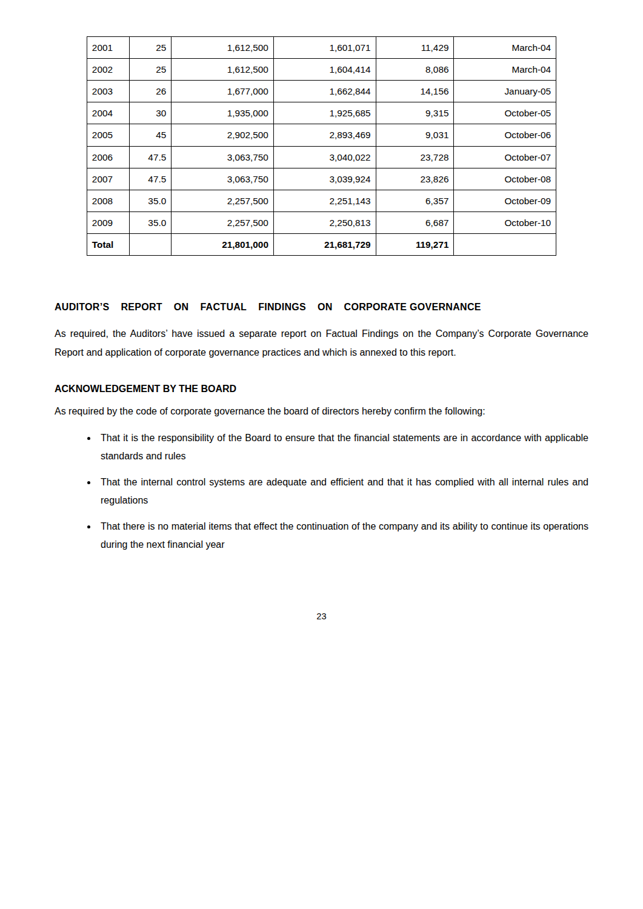| 2001 | 25 | 1,612,500 | 1,601,071 | 11,429 | March-04 |
| 2002 | 25 | 1,612,500 | 1,604,414 | 8,086 | March-04 |
| 2003 | 26 | 1,677,000 | 1,662,844 | 14,156 | January-05 |
| 2004 | 30 | 1,935,000 | 1,925,685 | 9,315 | October-05 |
| 2005 | 45 | 2,902,500 | 2,893,469 | 9,031 | October-06 |
| 2006 | 47.5 | 3,063,750 | 3,040,022 | 23,728 | October-07 |
| 2007 | 47.5 | 3,063,750 | 3,039,924 | 23,826 | October-08 |
| 2008 | 35.0 | 2,257,500 | 2,251,143 | 6,357 | October-09 |
| 2009 | 35.0 | 2,257,500 | 2,250,813 | 6,687 | October-10 |
| Total | | 21,801,000 | 21,681,729 | 119,271 | |
AUDITOR’S REPORT ON FACTUAL FINDINGS ON CORPORATE GOVERNANCE
As required, the Auditors’ have issued a separate report on Factual Findings on the Company’s Corporate Governance Report and application of corporate governance practices and which is annexed to this report.
ACKNOWLEDGEMENT BY THE BOARD
As required by the code of corporate governance the board of directors hereby confirm the following:
That it is the responsibility of the Board to ensure that the financial statements are in accordance with applicable standards and rules
That the internal control systems are adequate and efficient and that it has complied with all internal rules and regulations
That there is no material items that effect the continuation of the company and its ability to continue its operations during the next financial year
23